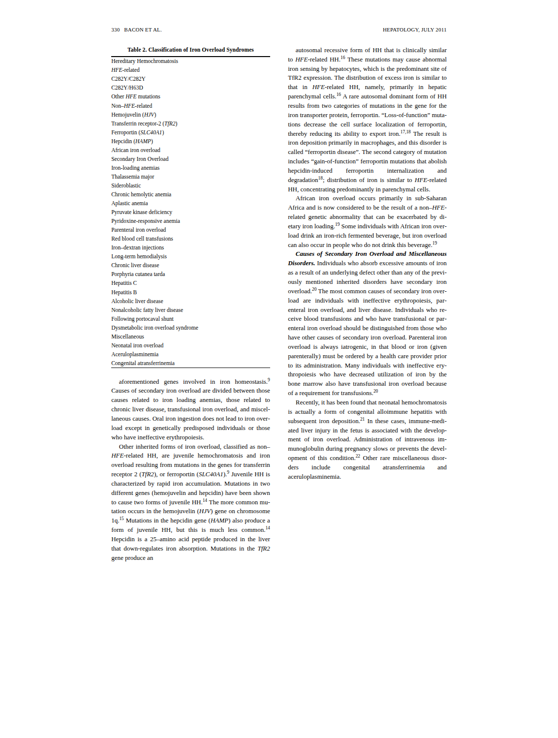330 BACON ET AL.
HEPATOLOGY, July 2011
Table 2. Classification of Iron Overload Syndromes
| Hereditary Hemochromatosis |
| HFE -related |
| C282Y/C282Y |
| C282Y/H63D |
| Other HFE mutations |
| Non– HFE -related |
| Hemojuvelin ( HJV ) |
| Transferrin receptor-2 ( TfR2 ) |
| Ferroportin ( SLC40A1 ) |
| Hepcidin ( HAMP ) |
| African iron overload |
| Secondary Iron Overload |
| Iron-loading anemias |
| Thalassemia major |
| Sideroblastic |
| Chronic hemolytic anemia |
| Aplastic anemia |
| Pyruvate kinase deficiency |
| Pyridoxine-responsive anemia |
| Parenteral iron overload |
| Red blood cell transfusions |
| Iron–dextran injections |
| Long-term hemodialysis |
| Chronic liver disease |
| Porphyria cutanea tarda |
| Hepatitis C |
| Hepatitis B |
| Alcoholic liver disease |
| Nonalcoholic fatty liver disease |
| Following portocaval shunt |
| Dysmetabolic iron overload syndrome |
| Miscellaneous |
| Neonatal iron overload |
| Aceruloplasminemia |
| Congenital atransferrinemia |
aforementioned genes involved in iron homeostasis.9 Causes of secondary iron overload are divided between those causes related to iron loading anemias, those related to chronic liver disease, transfusional iron overload, and miscellaneous causes. Oral iron ingestion does not lead to iron overload except in genetically predisposed individuals or those who have ineffective erythropoiesis.
Other inherited forms of iron overload, classified as non–HFE-related HH, are juvenile hemochromatosis and iron overload resulting from mutations in the genes for transferrin receptor 2 (TfR2), or ferroportin (SLC40A1).9 Juvenile HH is characterized by rapid iron accumulation. Mutations in two different genes (hemojuvelin and hepcidin) have been shown to cause two forms of juvenile HH.14 The more common mutation occurs in the hemojuvelin (HJV) gene on chromosome 1q.15 Mutations in the hepcidin gene (HAMP) also produce a form of juvenile HH, but this is much less common.14 Hepcidin is a 25–amino acid peptide produced in the liver that down-regulates iron absorption. Mutations in the TfR2 gene produce an
autosomal recessive form of HH that is clinically similar to HFE-related HH.16 These mutations may cause abnormal iron sensing by hepatocytes, which is the predominant site of TfR2 expression. The distribution of excess iron is similar to that in HFE-related HH, namely, primarily in hepatic parenchymal cells.16 A rare autosomal dominant form of HH results from two categories of mutations in the gene for the iron transporter protein, ferroportin. “Loss-of-function” mutations decrease the cell surface localization of ferroportin, thereby reducing its ability to export iron.17,18 The result is iron deposition primarily in macrophages, and this disorder is called “ferroportin disease”. The second category of mutation includes “gain-of-function” ferroportin mutations that abolish hepcidin-induced ferroportin internalization and degradation18; distribution of iron is similar to HFE-related HH, concentrating predominantly in parenchymal cells.
African iron overload occurs primarily in sub-Saharan Africa and is now considered to be the result of a non–HFE-related genetic abnormality that can be exacerbated by dietary iron loading.19 Some individuals with African iron overload drink an iron-rich fermented beverage, but iron overload can also occur in people who do not drink this beverage.19
Causes of Secondary Iron Overload and Miscellaneous Disorders. Individuals who absorb excessive amounts of iron as a result of an underlying defect other than any of the previously mentioned inherited disorders have secondary iron overload.20 The most common causes of secondary iron overload are individuals with ineffective erythropoiesis, parenteral iron overload, and liver disease. Individuals who receive blood transfusions and who have transfusional or parenteral iron overload should be distinguished from those who have other causes of secondary iron overload. Parenteral iron overload is always iatrogenic, in that blood or iron (given parenterally) must be ordered by a health care provider prior to its administration. Many individuals with ineffective erythropoiesis who have decreased utilization of iron by the bone marrow also have transfusional iron overload because of a requirement for transfusions.20
Recently, it has been found that neonatal hemochromatosis is actually a form of congenital alloimmune hepatitis with subsequent iron deposition.21 In these cases, immune-mediated liver injury in the fetus is associated with the development of iron overload. Administration of intravenous immunoglobulin during pregnancy slows or prevents the development of this condition.22 Other rare miscellaneous disorders include congenital atransferrinemia and aceruloplasminemia.